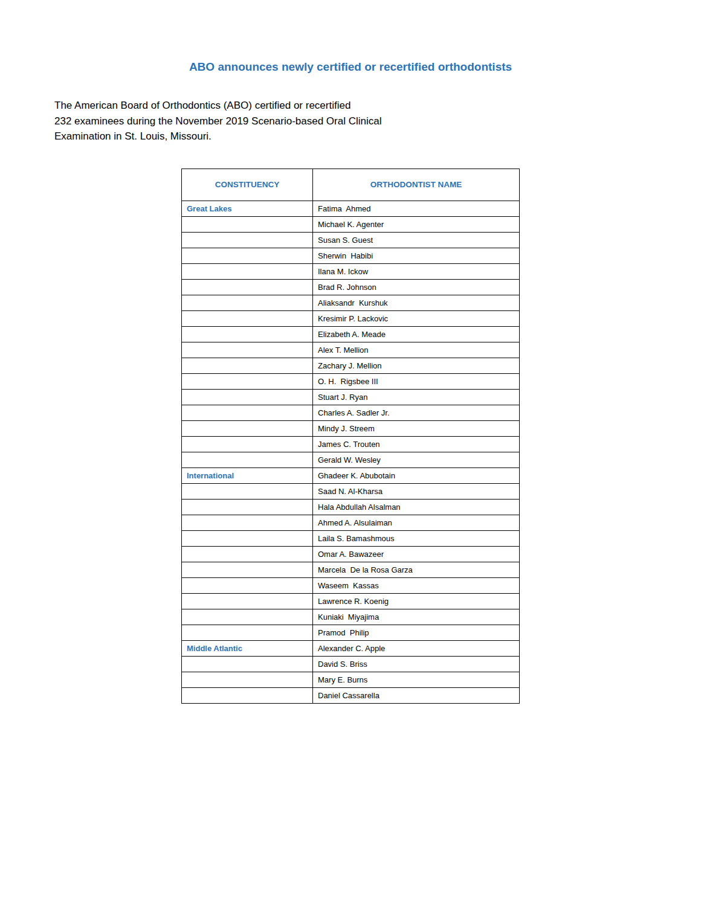ABO announces newly certified or recertified orthodontists
The American Board of Orthodontics (ABO) certified or recertified
232 examinees during the November 2019 Scenario-based Oral Clinical
Examination in St. Louis, Missouri.
| CONSTITUENCY | ORTHODONTIST NAME |
| --- | --- |
| Great Lakes | Fatima Ahmed |
| | Michael K. Agenter |
| | Susan S. Guest |
| | Sherwin Habibi |
| | Ilana M. Ickow |
| | Brad R. Johnson |
| | Aliaksandr Kurshuk |
| | Kresimir P. Lackovic |
| | Elizabeth A. Meade |
| | Alex T. Mellion |
| | Zachary J. Mellion |
| | O. H. Rigsbee III |
| | Stuart J. Ryan |
| | Charles A. Sadler Jr. |
| | Mindy J. Streem |
| | James C. Trouten |
| | Gerald W. Wesley |
| International | Ghadeer K. Abubotain |
| | Saad N. Al-Kharsa |
| | Hala Abdullah Alsalman |
| | Ahmed A. Alsulaiman |
| | Laila S. Bamashmous |
| | Omar A. Bawazeer |
| | Marcela De la Rosa Garza |
| | Waseem Kassas |
| | Lawrence R. Koenig |
| | Kuniaki Miyajima |
| | Pramod Philip |
| Middle Atlantic | Alexander C. Apple |
| | David S. Briss |
| | Mary E. Burns |
| | Daniel Cassarella |